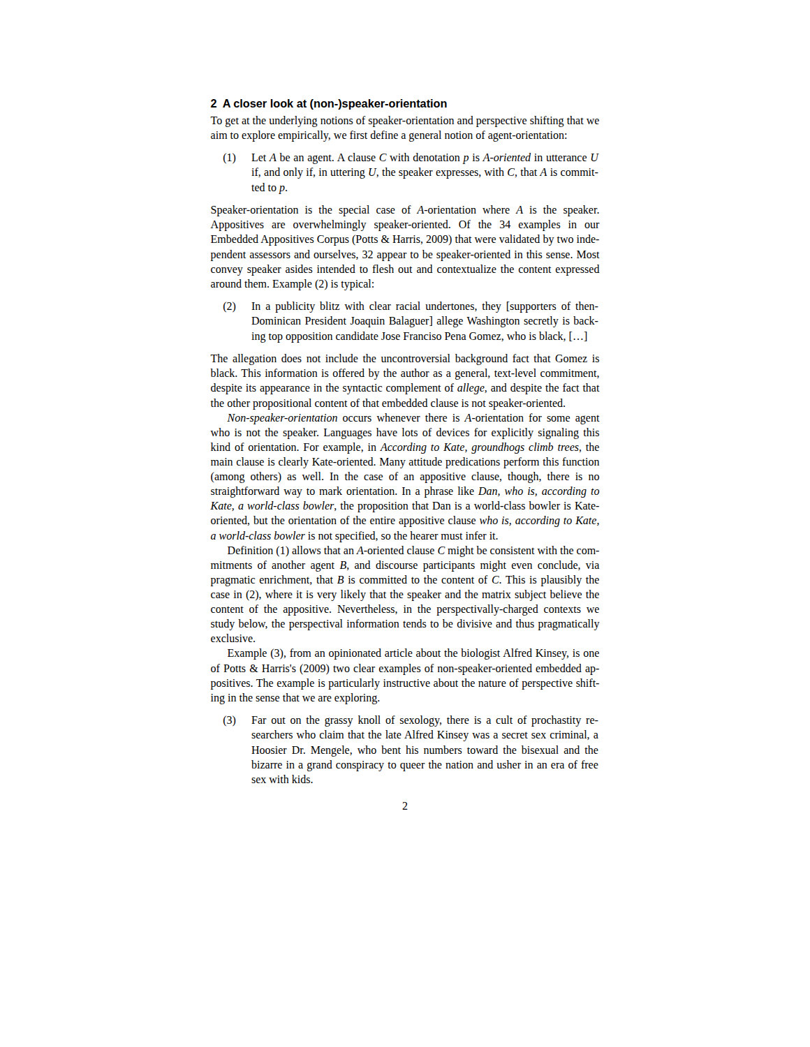2 A closer look at (non-)speaker-orientation
To get at the underlying notions of speaker-orientation and perspective shifting that we aim to explore empirically, we first define a general notion of agent-orientation:
(1)
Let A be an agent. A clause C with denotation p is A-oriented in utterance U if, and only if, in uttering U, the speaker expresses, with C, that A is committed to p.
Speaker-orientation is the special case of A-orientation where A is the speaker. Appositives are overwhelmingly speaker-oriented. Of the 34 examples in our Embedded Appositives Corpus (Potts & Harris, 2009) that were validated by two independent assessors and ourselves, 32 appear to be speaker-oriented in this sense. Most convey speaker asides intended to flesh out and contextualize the content expressed around them. Example (2) is typical:
(2)
In a publicity blitz with clear racial undertones, they [supporters of then-Dominican President Joaquin Balaguer] allege Washington secretly is backing top opposition candidate Jose Franciso Pena Gomez, who is black, […]
The allegation does not include the uncontroversial background fact that Gomez is black. This information is offered by the author as a general, text-level commitment, despite its appearance in the syntactic complement of allege, and despite the fact that the other propositional content of that embedded clause is not speaker-oriented.
Non-speaker-orientation occurs whenever there is A-orientation for some agent who is not the speaker. Languages have lots of devices for explicitly signaling this kind of orientation. For example, in According to Kate, groundhogs climb trees, the main clause is clearly Kate-oriented. Many attitude predications perform this function (among others) as well. In the case of an appositive clause, though, there is no straightforward way to mark orientation. In a phrase like Dan, who is, according to Kate, a world-class bowler, the proposition that Dan is a world-class bowler is Kate-oriented, but the orientation of the entire appositive clause who is, according to Kate, a world-class bowler is not specified, so the hearer must infer it.
Definition (1) allows that an A-oriented clause C might be consistent with the commitments of another agent B, and discourse participants might even conclude, via pragmatic enrichment, that B is committed to the content of C. This is plausibly the case in (2), where it is very likely that the speaker and the matrix subject believe the content of the appositive. Nevertheless, in the perspectivally-charged contexts we study below, the perspectival information tends to be divisive and thus pragmatically exclusive.
Example (3), from an opinionated article about the biologist Alfred Kinsey, is one of Potts & Harris's (2009) two clear examples of non-speaker-oriented embedded appositives. The example is particularly instructive about the nature of perspective shifting in the sense that we are exploring.
(3)
Far out on the grassy knoll of sexology, there is a cult of prochastity researchers who claim that the late Alfred Kinsey was a secret sex criminal, a Hoosier Dr. Mengele, who bent his numbers toward the bisexual and the bizarre in a grand conspiracy to queer the nation and usher in an era of free sex with kids.
2